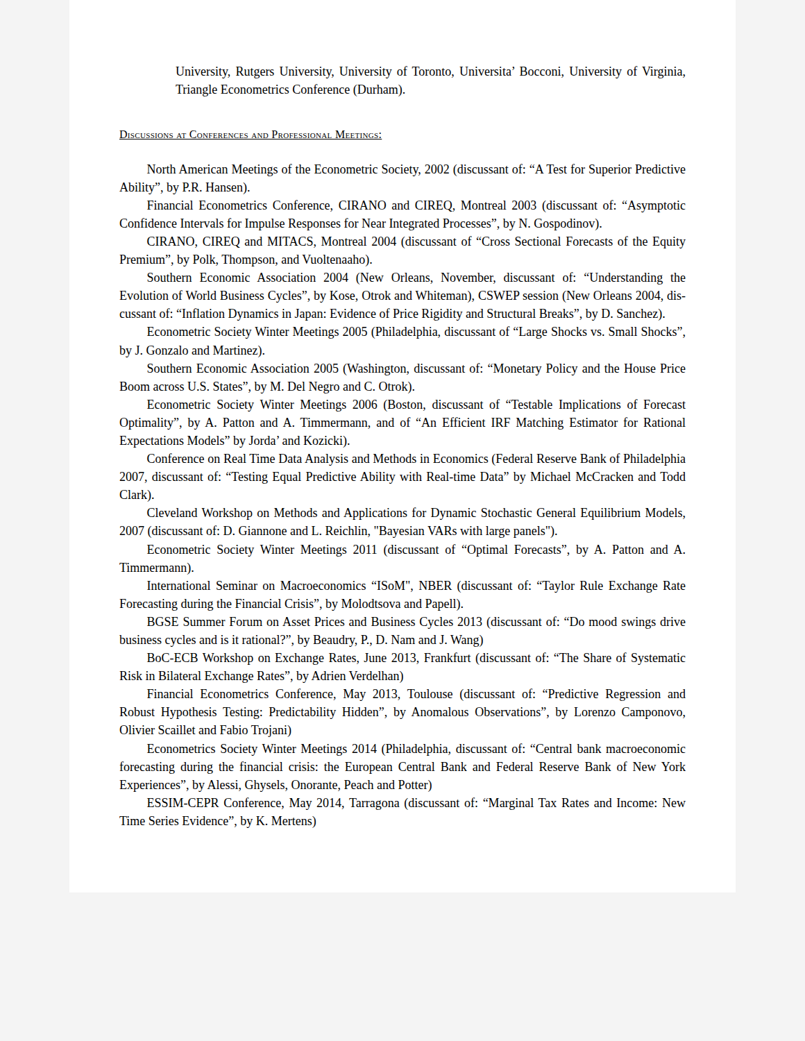University, Rutgers University, University of Toronto, Universita’ Bocconi, University of Virginia, Triangle Econometrics Conference (Durham).
Discussions at Conferences and Professional Meetings:
North American Meetings of the Econometric Society, 2002 (discussant of: “A Test for Superior Predictive Ability”, by P.R. Hansen).
Financial Econometrics Conference, CIRANO and CIREQ, Montreal 2003 (discussant of: “Asymptotic Confidence Intervals for Impulse Responses for Near Integrated Processes”, by N. Gospodinov).
CIRANO, CIREQ and MITACS, Montreal 2004 (discussant of “Cross Sectional Forecasts of the Equity Premium”, by Polk, Thompson, and Vuoltenaaho).
Southern Economic Association 2004 (New Orleans, November, discussant of: “Understanding the Evolution of World Business Cycles”, by Kose, Otrok and Whiteman), CSWEP session (New Orleans 2004, discussant of: “Inflation Dynamics in Japan: Evidence of Price Rigidity and Structural Breaks”, by D. Sanchez).
Econometric Society Winter Meetings 2005 (Philadelphia, discussant of “Large Shocks vs. Small Shocks”, by J. Gonzalo and Martinez).
Southern Economic Association 2005 (Washington, discussant of: “Monetary Policy and the House Price Boom across U.S. States”, by M. Del Negro and C. Otrok).
Econometric Society Winter Meetings 2006 (Boston, discussant of “Testable Implications of Forecast Optimality”, by A. Patton and A. Timmermann, and of “An Efficient IRF Matching Estimator for Rational Expectations Models” by Jorda’ and Kozicki).
Conference on Real Time Data Analysis and Methods in Economics (Federal Reserve Bank of Philadelphia 2007, discussant of: “Testing Equal Predictive Ability with Real-time Data” by Michael McCracken and Todd Clark).
Cleveland Workshop on Methods and Applications for Dynamic Stochastic General Equilibrium Models, 2007 (discussant of: D. Giannone and L. Reichlin, "Bayesian VARs with large panels").
Econometric Society Winter Meetings 2011 (discussant of “Optimal Forecasts”, by A. Patton and A. Timmermann).
International Seminar on Macroeconomics “ISoM", NBER (discussant of: “Taylor Rule Exchange Rate Forecasting during the Financial Crisis”, by Molodtsova and Papell).
BGSE Summer Forum on Asset Prices and Business Cycles 2013 (discussant of: “Do mood swings drive business cycles and is it rational?”, by Beaudry, P., D. Nam and J. Wang)
BoC-ECB Workshop on Exchange Rates, June 2013, Frankfurt (discussant of: “The Share of Systematic Risk in Bilateral Exchange Rates”, by Adrien Verdelhan)
Financial Econometrics Conference, May 2013, Toulouse (discussant of: “Predictive Regression and Robust Hypothesis Testing: Predictability Hidden”, by Anomalous Observations”, by Lorenzo Camponovo, Olivier Scaillet and Fabio Trojani)
Econometrics Society Winter Meetings 2014 (Philadelphia, discussant of: “Central bank macroeconomic forecasting during the financial crisis: the European Central Bank and Federal Reserve Bank of New York Experiences”, by Alessi, Ghysels, Onorante, Peach and Potter)
ESSIM-CEPR Conference, May 2014, Tarragona (discussant of: “Marginal Tax Rates and Income: New Time Series Evidence”, by K. Mertens)